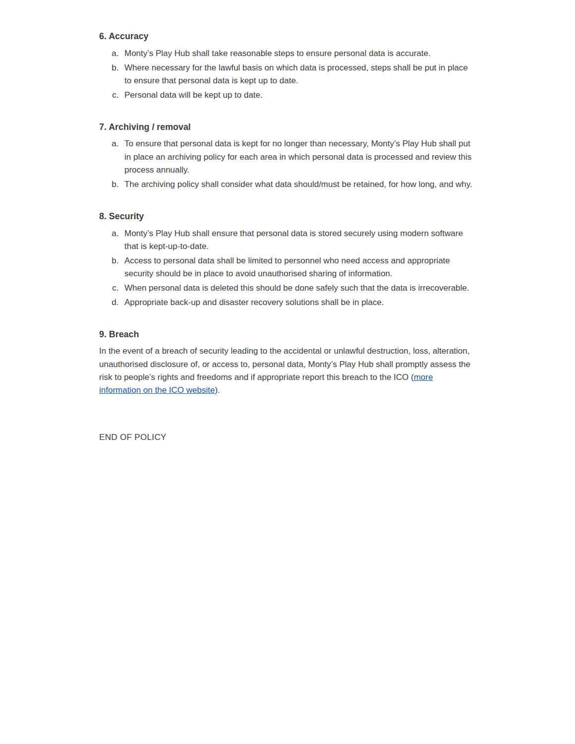6. Accuracy
Monty’s Play Hub shall take reasonable steps to ensure personal data is accurate.
Where necessary for the lawful basis on which data is processed, steps shall be put in place to ensure that personal data is kept up to date.
Personal data will be kept up to date.
7. Archiving / removal
To ensure that personal data is kept for no longer than necessary, Monty’s Play Hub shall put in place an archiving policy for each area in which personal data is processed and review this process annually.
The archiving policy shall consider what data should/must be retained, for how long, and why.
8. Security
Monty’s Play Hub shall ensure that personal data is stored securely using modern software that is kept-up-to-date.
Access to personal data shall be limited to personnel who need access and appropriate security should be in place to avoid unauthorised sharing of information.
When personal data is deleted this should be done safely such that the data is irrecoverable.
Appropriate back-up and disaster recovery solutions shall be in place.
9. Breach
In the event of a breach of security leading to the accidental or unlawful destruction, loss, alteration, unauthorised disclosure of, or access to, personal data, Monty’s Play Hub shall promptly assess the risk to people’s rights and freedoms and if appropriate report this breach to the ICO (more information on the ICO website).
END OF POLICY